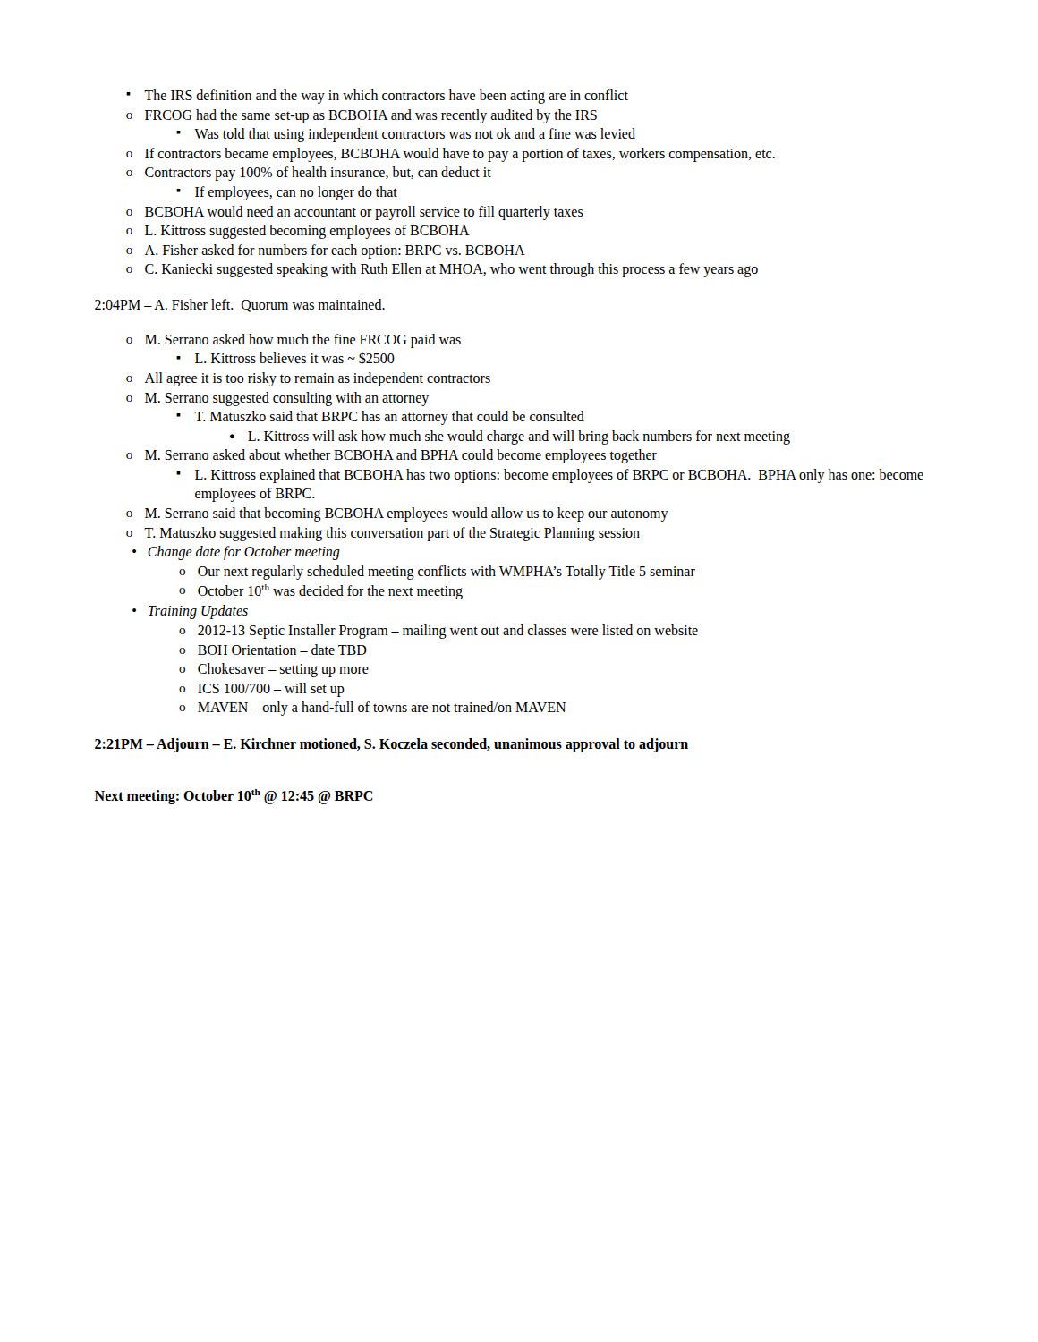The IRS definition and the way in which contractors have been acting are in conflict
FRCOG had the same set-up as BCBOHA and was recently audited by the IRS
Was told that using independent contractors was not ok and a fine was levied
If contractors became employees, BCBOHA would have to pay a portion of taxes, workers compensation, etc.
Contractors pay 100% of health insurance, but, can deduct it
If employees, can no longer do that
BCBOHA would need an accountant or payroll service to fill quarterly taxes
L. Kittross suggested becoming employees of BCBOHA
A. Fisher asked for numbers for each option: BRPC vs. BCBOHA
C. Kaniecki suggested speaking with Ruth Ellen at MHOA, who went through this process a few years ago
2:04PM – A. Fisher left. Quorum was maintained.
M. Serrano asked how much the fine FRCOG paid was
L. Kittross believes it was ~ $2500
All agree it is too risky to remain as independent contractors
M. Serrano suggested consulting with an attorney
T. Matuszko said that BRPC has an attorney that could be consulted
L. Kittross will ask how much she would charge and will bring back numbers for next meeting
M. Serrano asked about whether BCBOHA and BPHA could become employees together
L. Kittross explained that BCBOHA has two options: become employees of BRPC or BCBOHA. BPHA only has one: become employees of BRPC.
M. Serrano said that becoming BCBOHA employees would allow us to keep our autonomy
T. Matuszko suggested making this conversation part of the Strategic Planning session
Change date for October meeting
Our next regularly scheduled meeting conflicts with WMPHA’s Totally Title 5 seminar
October 10th was decided for the next meeting
Training Updates
2012-13 Septic Installer Program – mailing went out and classes were listed on website
BOH Orientation – date TBD
Chokesaver – setting up more
ICS 100/700 – will set up
MAVEN – only a hand-full of towns are not trained/on MAVEN
2:21PM – Adjourn – E. Kirchner motioned, S. Koczela seconded, unanimous approval to adjourn
Next meeting: October 10th @ 12:45 @ BRPC